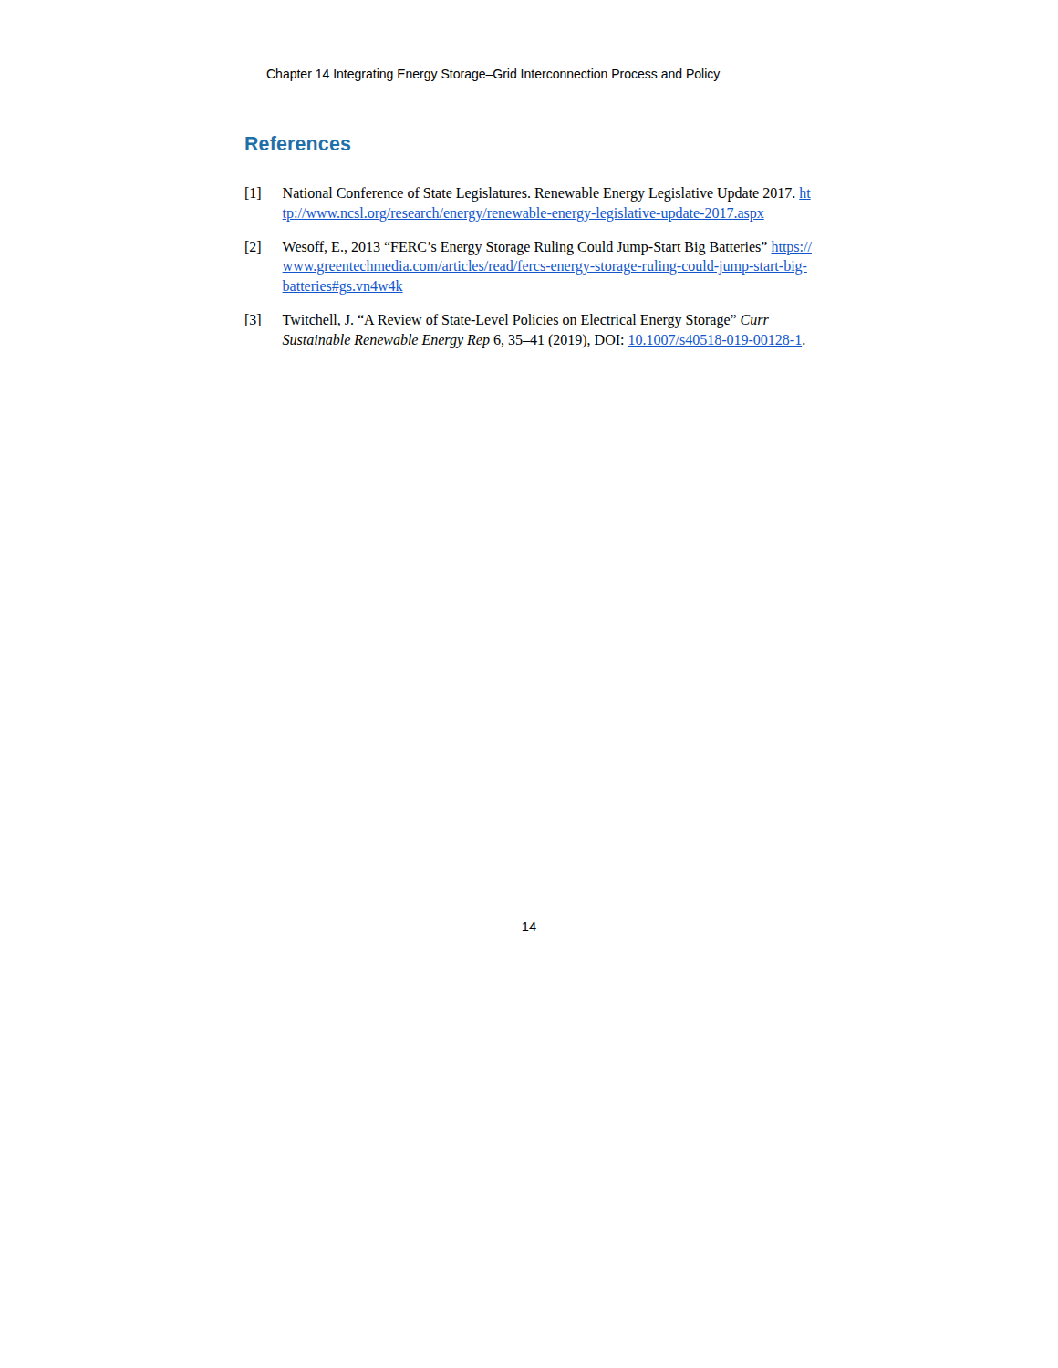Chapter 14 Integrating Energy Storage–Grid Interconnection Process and Policy
References
[1] National Conference of State Legislatures. Renewable Energy Legislative Update 2017. http://www.ncsl.org/research/energy/renewable-energy-legislative-update-2017.aspx
[2] Wesoff, E., 2013 “FERC’s Energy Storage Ruling Could Jump-Start Big Batteries” https://www.greentechmedia.com/articles/read/fercs-energy-storage-ruling-could-jump-start-big-batteries#gs.vn4w4k
[3] Twitchell, J. “A Review of State-Level Policies on Electrical Energy Storage” Curr Sustainable Renewable Energy Rep 6, 35–41 (2019), DOI: 10.1007/s40518-019-00128-1.
14